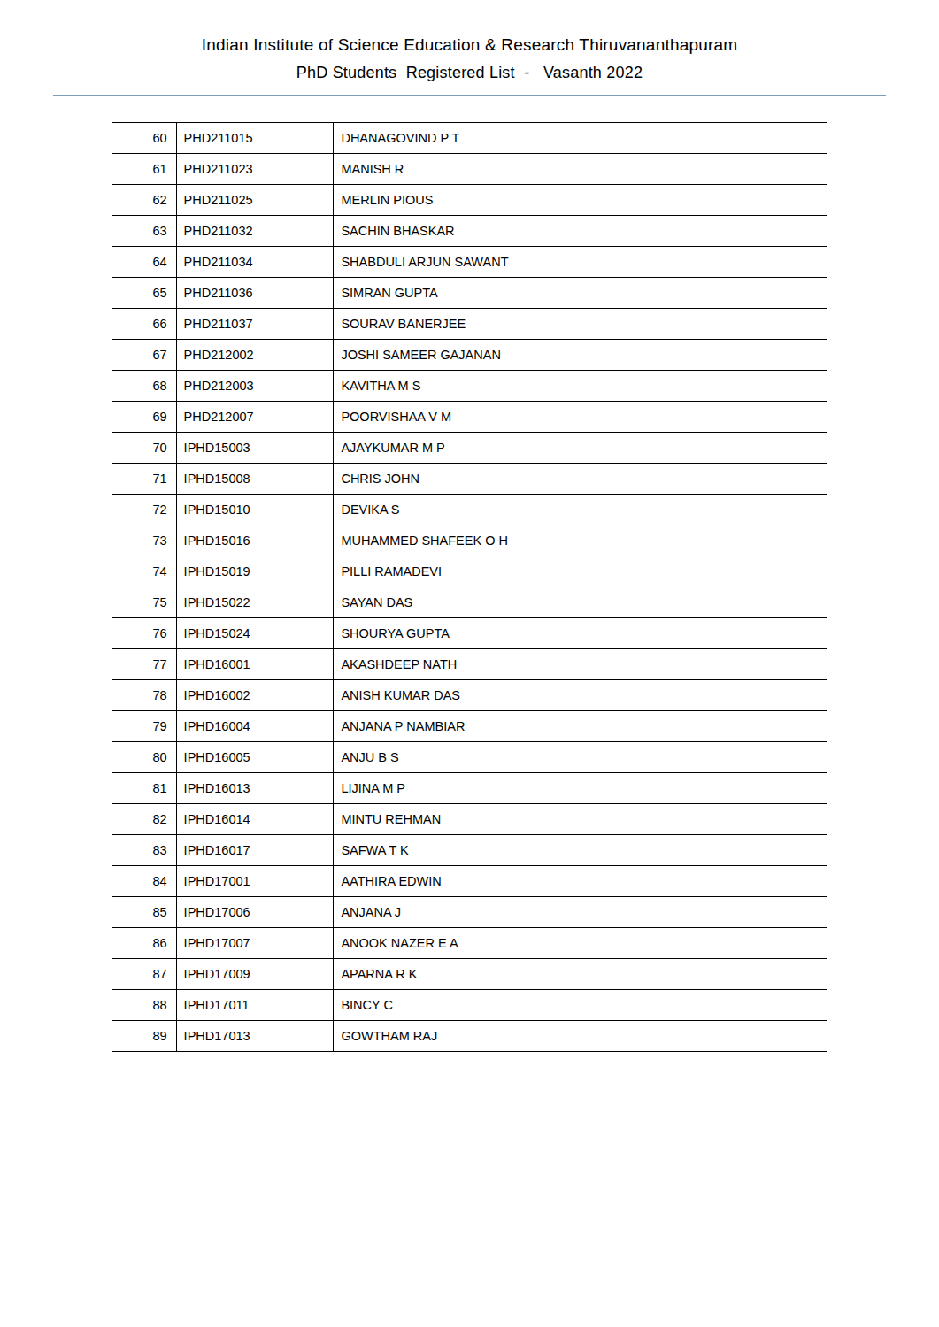Indian Institute of Science Education & Research Thiruvananthapuram
PhD Students Registered List - Vasanth 2022
| 60 | PHD211015 | DHANAGOVIND P T |
| 61 | PHD211023 | MANISH R |
| 62 | PHD211025 | MERLIN PIOUS |
| 63 | PHD211032 | SACHIN BHASKAR |
| 64 | PHD211034 | SHABDULI ARJUN SAWANT |
| 65 | PHD211036 | SIMRAN GUPTA |
| 66 | PHD211037 | SOURAV BANERJEE |
| 67 | PHD212002 | JOSHI SAMEER GAJANAN |
| 68 | PHD212003 | KAVITHA M S |
| 69 | PHD212007 | POORVISHAA V M |
| 70 | IPHD15003 | AJAYKUMAR M P |
| 71 | IPHD15008 | CHRIS JOHN |
| 72 | IPHD15010 | DEVIKA S |
| 73 | IPHD15016 | MUHAMMED SHAFEEK O H |
| 74 | IPHD15019 | PILLI RAMADEVI |
| 75 | IPHD15022 | SAYAN DAS |
| 76 | IPHD15024 | SHOURYA GUPTA |
| 77 | IPHD16001 | AKASHDEEP NATH |
| 78 | IPHD16002 | ANISH KUMAR DAS |
| 79 | IPHD16004 | ANJANA P NAMBIAR |
| 80 | IPHD16005 | ANJU B S |
| 81 | IPHD16013 | LIJINA M P |
| 82 | IPHD16014 | MINTU REHMAN |
| 83 | IPHD16017 | SAFWA T K |
| 84 | IPHD17001 | AATHIRA EDWIN |
| 85 | IPHD17006 | ANJANA J |
| 86 | IPHD17007 | ANOOK NAZER E A |
| 87 | IPHD17009 | APARNA R K |
| 88 | IPHD17011 | BINCY C |
| 89 | IPHD17013 | GOWTHAM RAJ |